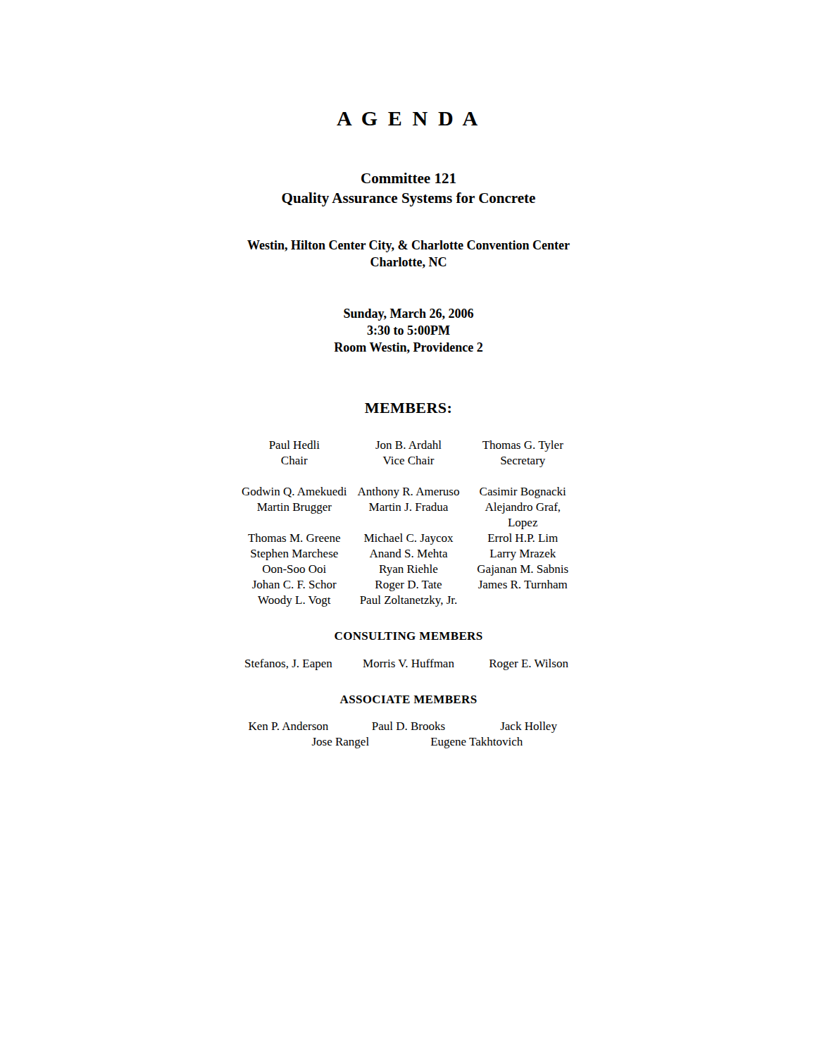A G E N D A
Committee 121
Quality Assurance Systems for Concrete
Westin, Hilton Center City, & Charlotte Convention Center
Charlotte, NC
Sunday, March 26, 2006
3:30 to 5:00PM
Room Westin, Providence 2
MEMBERS:
| Paul Hedli | Jon B. Ardahl | Thomas G. Tyler |
| Chair | Vice Chair | Secretary |
| Godwin Q. Amekuedi | Anthony R. Ameruso | Casimir Bognacki |
| Martin Brugger | Martin J. Fradua | Alejandro Graf, Lopez |
| Thomas M. Greene | Michael C. Jaycox | Errol H.P. Lim |
| Stephen Marchese | Anand S. Mehta | Larry Mrazek |
| Oon-Soo Ooi | Ryan Riehle | Gajanan M. Sabnis |
| Johan C. F. Schor | Roger D. Tate | James R. Turnham |
| Woody L. Vogt | Paul Zoltanetzky, Jr. | |
CONSULTING MEMBERS
| Stefanos, J. Eapen | Morris V. Huffman | Roger E. Wilson |
ASSOCIATE MEMBERS
| Ken P. Anderson | Paul D. Brooks | Jack Holley |
| Jose Rangel | Eugene Takhtovich |